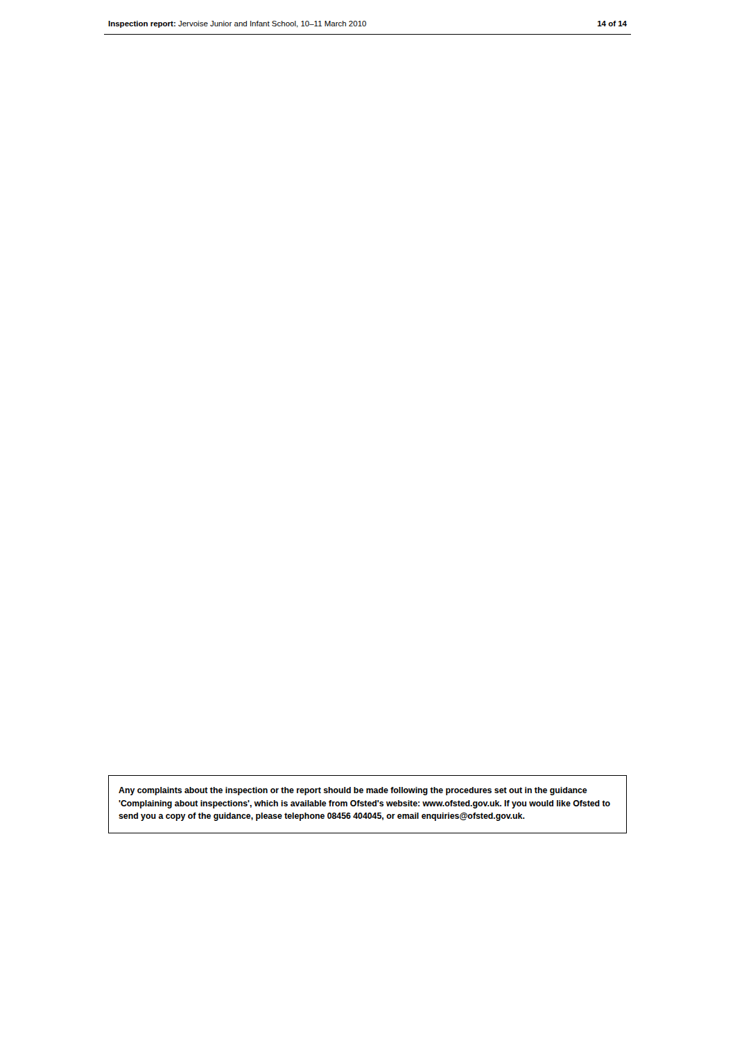Inspection report: Jervoise Junior and Infant School, 10–11 March 2010
14 of 14
Any complaints about the inspection or the report should be made following the procedures set out in the guidance 'Complaining about inspections', which is available from Ofsted's website: www.ofsted.gov.uk. If you would like Ofsted to send you a copy of the guidance, please telephone 08456 404045, or email enquiries@ofsted.gov.uk.